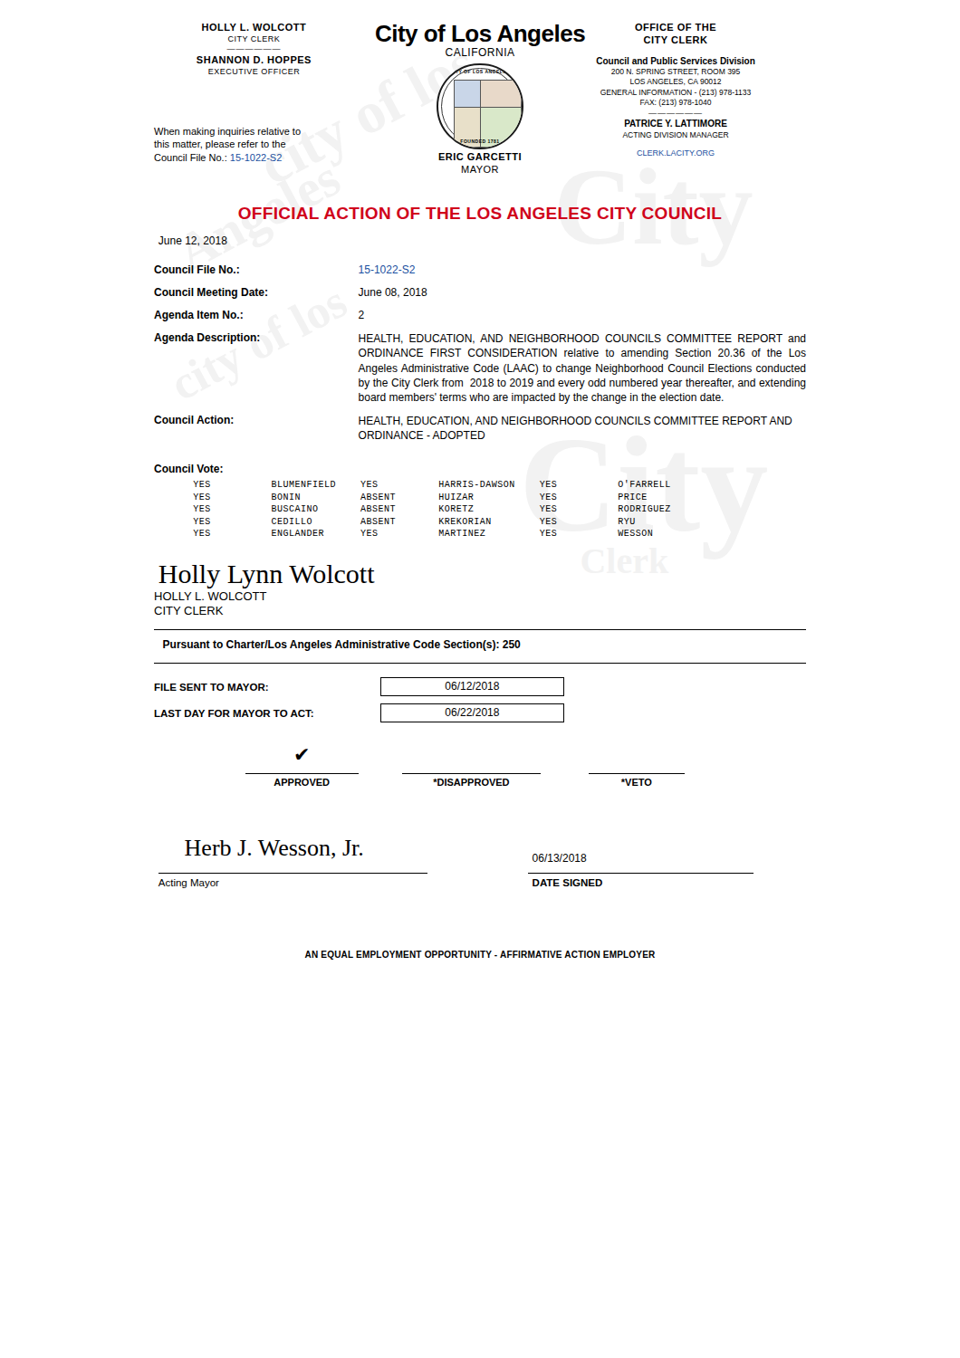city of los Angeles city of los City City Clerk
HOLLY L. WOLCOTT
CITY CLERK
——————
SHANNON D. HOPPES
EXECUTIVE OFFICER
When making inquiries relative to
this matter, please refer to the
Council File No.: 15-1022-S2
City of Los Angeles
CALIFORNIA
CITY OF LOS ANGELES
FOUNDED 1781
ERIC GARCETTI
MAYOR
OFFICE OF THE
CITY CLERK
Council and Public Services Division
200 N. SPRING STREET, ROOM 395
LOS ANGELES, CA 90012
GENERAL INFORMATION - (213) 978-1133
FAX: (213) 978-1040
——————
PATRICE Y. LATTIMORE
ACTING DIVISION MANAGER
CLERK.LACITY.ORG
OFFICIAL ACTION OF THE LOS ANGELES CITY COUNCIL
June 12, 2018
| Council File No.: | 15-1022-S2 |
| Council Meeting Date: | June 08, 2018 |
| Agenda Item No.: | 2 |
| Agenda Description: | HEALTH, EDUCATION, AND NEIGHBORHOOD COUNCILS COMMITTEE REPORT and ORDINANCE FIRST CONSIDERATION relative to amending Section 20.36 of the Los Angeles Administrative Code (LAAC) to change Neighborhood Council Elections conducted by the City Clerk from 2018 to 2019 and every odd numbered year thereafter, and extending board members' terms who are impacted by the change in the election date. |
| Council Action: | HEALTH, EDUCATION, AND NEIGHBORHOOD COUNCILS COMMITTEE REPORT AND ORDINANCE - ADOPTED |
Council Vote:
| YES | BLUMENFIELD | YES | HARRIS-DAWSON | YES | O'FARRELL |
| YES | BONIN | ABSENT | HUIZAR | YES | PRICE |
| YES | BUSCAINO | ABSENT | KORETZ | YES | RODRIGUEZ |
| YES | CEDILLO | ABSENT | KREKORIAN | YES | RYU |
| YES | ENGLANDER | YES | MARTINEZ | YES | WESSON |
Holly Lynn Wolcott
HOLLY L. WOLCOTT
CITY CLERK
Pursuant to Charter/Los Angeles Administrative Code Section(s): 250
| FILE SENT TO MAYOR: | 06/12/2018 |
| LAST DAY FOR MAYOR TO ACT: | 06/22/2018 |
✔
APPROVED
*DISAPPROVED
*VETO
Herb J. Wesson, Jr.
Acting Mayor
06/13/2018
DATE SIGNED
AN EQUAL EMPLOYMENT OPPORTUNITY - AFFIRMATIVE ACTION EMPLOYER